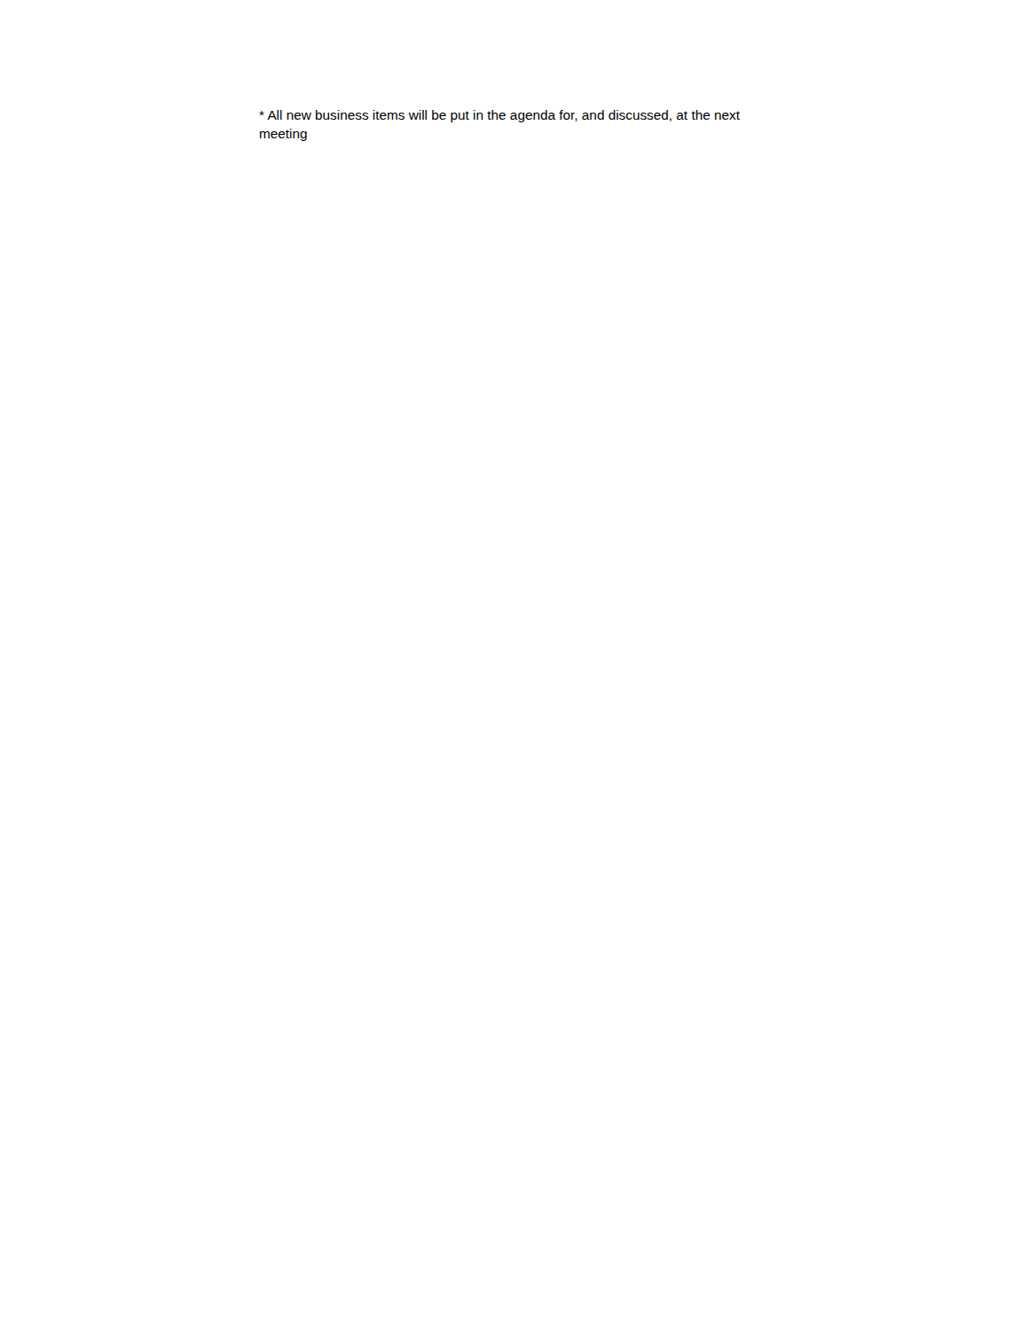* All new business items will be put in the agenda for, and discussed, at the next meeting